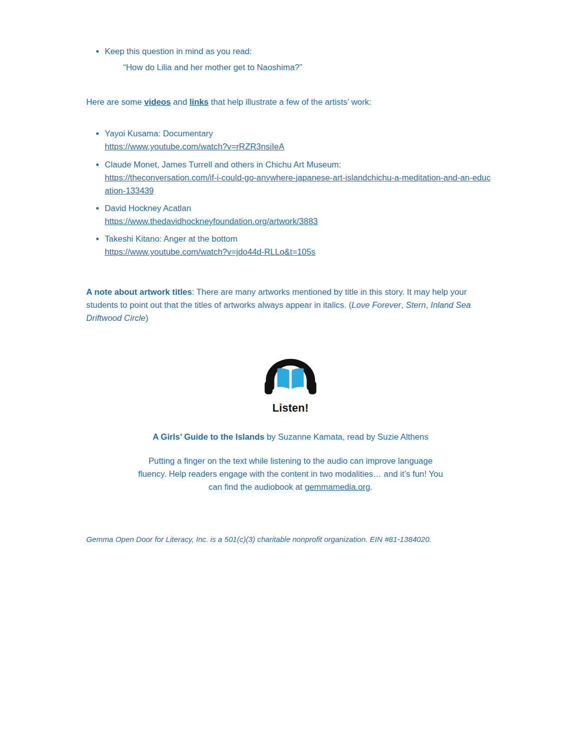Keep this question in mind as you read: “How do Lilia and her mother get to Naoshima?”
Here are some videos and links that help illustrate a few of the artists’ work:
Yayoi Kusama: Documentary
https://www.youtube.com/watch?v=rRZR3nsiIeA
Claude Monet, James Turrell and others in Chichu Art Museum:
https://theconversation.com/if-i-could-go-anywhere-japanese-art-islandchichu-a-meditation-and-an-education-133439
David Hockney Acatlan
https://www.thedavidhockneyfoundation.org/artwork/3883
Takeshi Kitano: Anger at the bottom
https://www.youtube.com/watch?v=jdo44d-RLLo&t=105s
A note about artwork titles: There are many artworks mentioned by title in this story. It may help your students to point out that the titles of artworks always appear in italics. (Love Forever, Stern, Inland Sea Driftwood Circle)
Listen!
A Girls’ Guide to the Islands by Suzanne Kamata, read by Suzie Althens
Putting a finger on the text while listening to the audio can improve language fluency. Help readers engage with the content in two modalities… and it’s fun! You can find the audiobook at gemmamedia.org.
Gemma Open Door for Literacy, Inc. is a 501(c)(3) charitable nonprofit organization. EIN #81-1384020.